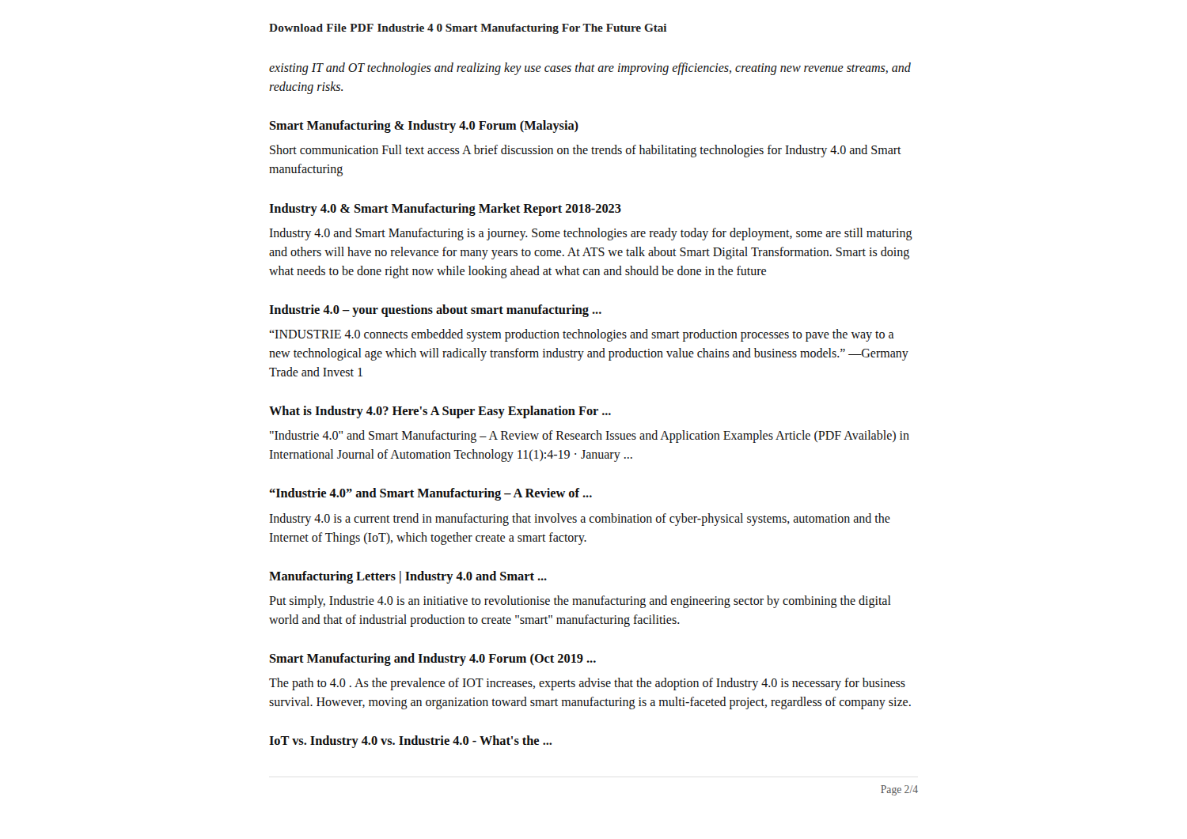Download File PDF Industrie 4 0 Smart Manufacturing For The Future Gtai
existing IT and OT technologies and realizing key use cases that are improving efficiencies, creating new revenue streams, and reducing risks.
Smart Manufacturing & Industry 4.0 Forum (Malaysia)
Short communication Full text access A brief discussion on the trends of habilitating technologies for Industry 4.0 and Smart manufacturing
Industry 4.0 & Smart Manufacturing Market Report 2018-2023
Industry 4.0 and Smart Manufacturing is a journey. Some technologies are ready today for deployment, some are still maturing and others will have no relevance for many years to come. At ATS we talk about Smart Digital Transformation. Smart is doing what needs to be done right now while looking ahead at what can and should be done in the future
Industrie 4.0 – your questions about smart manufacturing ...
“INDUSTRIE 4.0 connects embedded system production technologies and smart production processes to pave the way to a new technological age which will radically transform industry and production value chains and business models.” —Germany Trade and Invest 1
What is Industry 4.0? Here's A Super Easy Explanation For ...
"Industrie 4.0" and Smart Manufacturing – A Review of Research Issues and Application Examples Article (PDF Available) in International Journal of Automation Technology 11(1):4-19 · January ...
“Industrie 4.0” and Smart Manufacturing – A Review of ...
Industry 4.0 is a current trend in manufacturing that involves a combination of cyber-physical systems, automation and the Internet of Things (IoT), which together create a smart factory.
Manufacturing Letters | Industry 4.0 and Smart ...
Put simply, Industrie 4.0 is an initiative to revolutionise the manufacturing and engineering sector by combining the digital world and that of industrial production to create "smart" manufacturing facilities.
Smart Manufacturing and Industry 4.0 Forum (Oct 2019 ...
The path to 4.0 . As the prevalence of IOT increases, experts advise that the adoption of Industry 4.0 is necessary for business survival. However, moving an organization toward smart manufacturing is a multi-faceted project, regardless of company size.
IoT vs. Industry 4.0 vs. Industrie 4.0 - What's the ...
Page 2/4